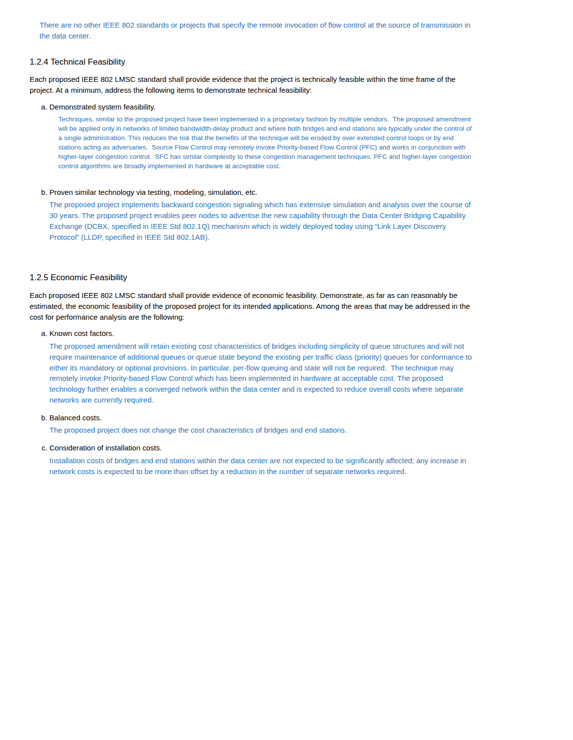There are no other IEEE 802 standards or projects that specify the remote invocation of flow control at the source of transmission in the data center.
1.2.4 Technical Feasibility
Each proposed IEEE 802 LMSC standard shall provide evidence that the project is technically feasible within the time frame of the project. At a minimum, address the following items to demonstrate technical feasibility:
Demonstrated system feasibility.
Techniques, similar to the proposed project have been implemented in a proprietary fashion by multiple vendors. The proposed amendment will be applied only in networks of limited bandwidth-delay product and where both bridges and end stations are typically under the control of a single administration. This reduces the risk that the benefits of the technique will be eroded by over extended control loops or by end stations acting as adversaries. Source Flow Control may remotely invoke Priority-based Flow Control (PFC) and works in conjunction with higher-layer congestion control. SFC has similar complexity to these congestion management techniques. PFC and higher-layer congestion control algorithms are broadly implemented in hardware at acceptable cost.
Proven similar technology via testing, modeling, simulation, etc.
The proposed project implements backward congestion signaling which has extensive simulation and analysis over the course of 30 years. The proposed project enables peer nodes to advertise the new capability through the Data Center Bridging Capability Exchange (DCBX, specified in IEEE Std 802.1Q) mechanism which is widely deployed today using “Link Layer Discovery Protocol” (LLDP, specified in IEEE Std 802.1AB).
1.2.5 Economic Feasibility
Each proposed IEEE 802 LMSC standard shall provide evidence of economic feasibility. Demonstrate, as far as can reasonably be estimated, the economic feasibility of the proposed project for its intended applications. Among the areas that may be addressed in the cost for performance analysis are the following:
Known cost factors.
The proposed amendment will retain existing cost characteristics of bridges including simplicity of queue structures and will not require maintenance of additional queues or queue state beyond the existing per traffic class (priority) queues for conformance to either its mandatory or optional provisions. In particular, per-flow queuing and state will not be required. The technique may remotely invoke Priority-based Flow Control which has been implemented in hardware at acceptable cost. The proposed technology further enables a converged network within the data center and is expected to reduce overall costs where separate networks are currently required.
Balanced costs.
The proposed project does not change the cost characteristics of bridges and end stations.
Consideration of installation costs.
Installation costs of bridges and end stations within the data center are not expected to be significantly affected; any increase in network costs is expected to be more than offset by a reduction in the number of separate networks required.